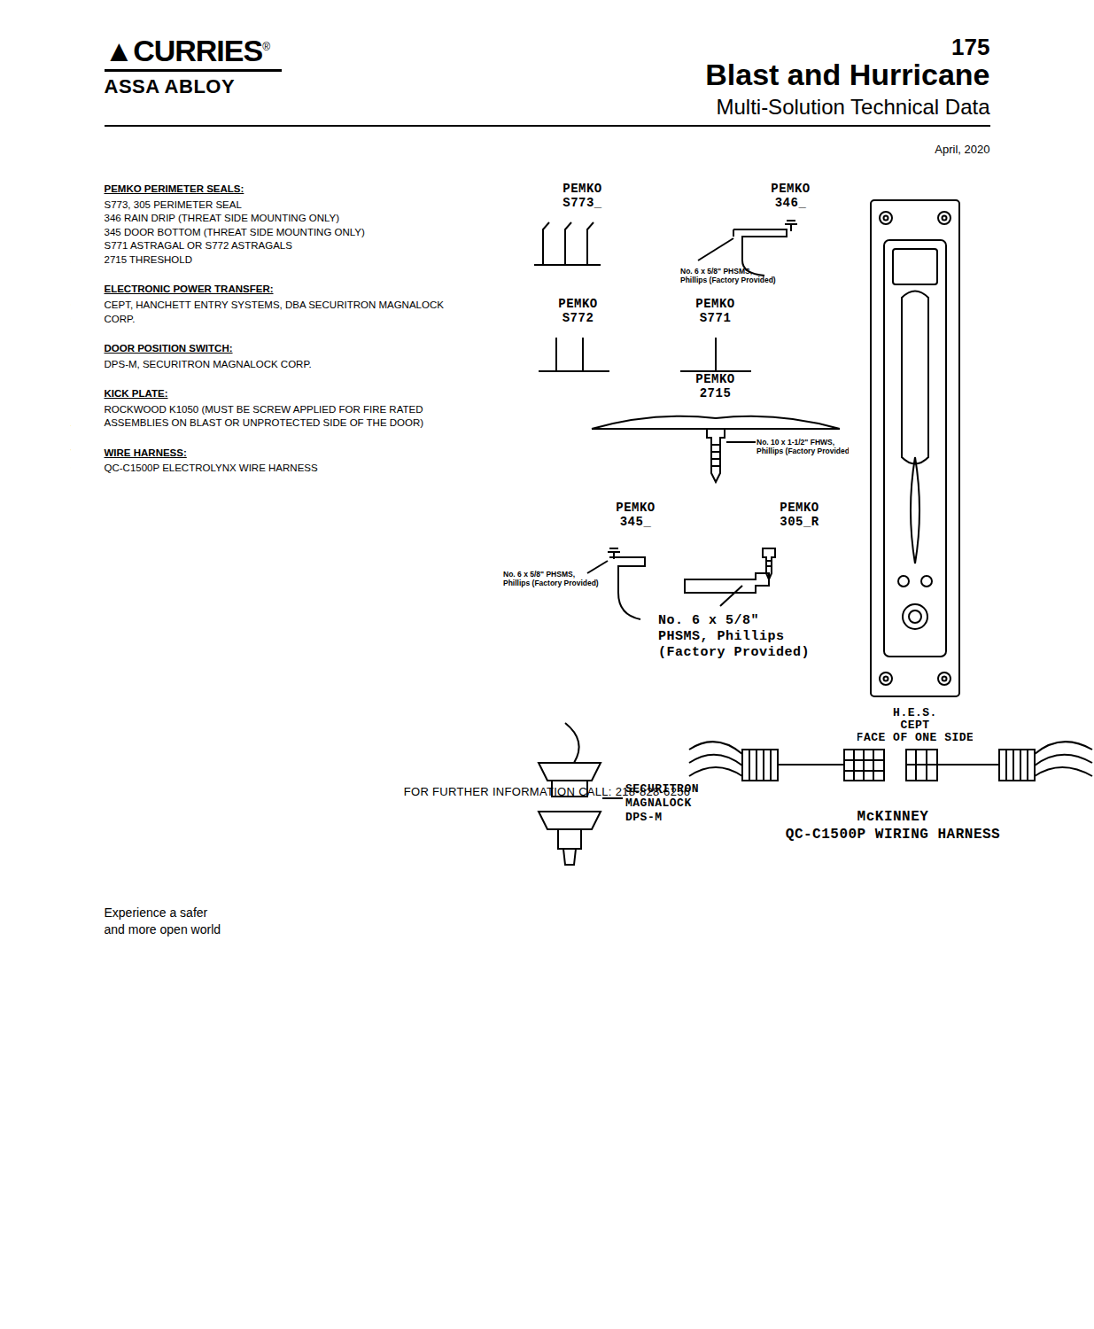▲CURRIES®
ASSA ABLOY
175
Blast and Hurricane
Multi-Solution Technical Data
April, 2020
Pemko Perimeter Seals:
S773, 305 Perimeter Seal
346 Rain Drip (Threat Side Mounting Only)
345 Door Bottom (Threat Side Mounting Only)
S771 Astragal or S772 Astragals
2715 Threshold
Electronic Power Transfer:
CEPT, Hanchett Entry Systems, DBA Securitron Magnalock Corp.
Door Position Switch:
DPS-M, Securitron Magnalock Corp.
Kick Plate:
Rockwood K1050 (Must be screw applied for fire rated assemblies on blast or unprotected side of the door)
Wire Harness:
QC-C1500P Electrolynx Wire Harness
PEMKO
S773_
PEMKO
346_
No. 6 x 5/8" PHSMS, Phillips (Factory Provided)
PEMKO
S772
PEMKO
S771
PEMKO
2715
No. 10 x 1-1/2" FHWS, Phillips (Factory Provided)
PEMKO
345_
No. 6 x 5/8" PHSMS, Phillips (Factory Provided)
PEMKO
305_R
No. 6 x 5/8" PHSMS, Phillips (Factory Provided)
H.E.S. CEPT FACE OF ONE SIDE
SECURITRON MAGNALOCK DPS-M
McKINNEY QC-C1500P WIRING HARNESS
FOR FURTHER INFORMATION CALL: 218-828-6256
Experience a safer
and more open world